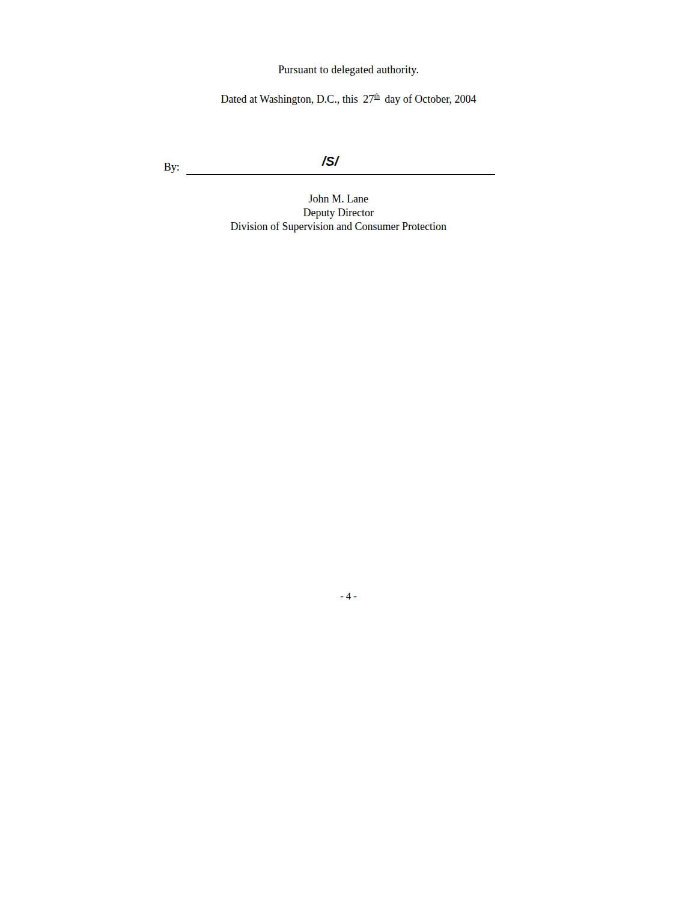Pursuant to delegated authority.
Dated at Washington, D.C., this 27th day of October, 2004
By:
/S/
John M. Lane
Deputy Director
Division of Supervision and Consumer Protection
- 4 -